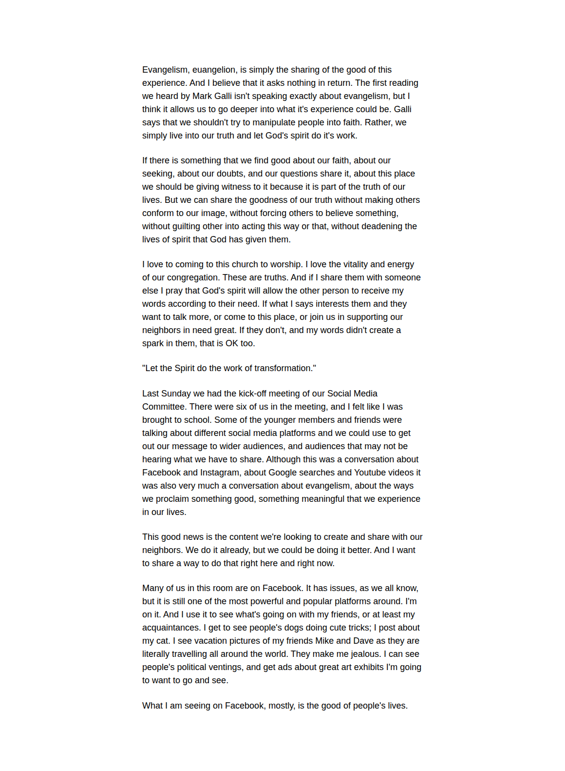Evangelism, euangelion, is simply the sharing of the good of this experience. And I believe that it asks nothing in return. The first reading we heard by Mark Galli isn't speaking exactly about evangelism, but I think it allows us to go deeper into what it's experience could be. Galli says that we shouldn't try to manipulate people into faith. Rather, we simply live into our truth and let God's spirit do it's work.
If there is something that we find good about our faith, about our seeking, about our doubts, and our questions share it, about this place we should be giving witness to it because it is part of the truth of our lives. But we can share the goodness of our truth without making others conform to our image, without forcing others to believe something, without guilting other into acting this way or that, without deadening the lives of spirit that God has given them.
I love to coming to this church to worship. I love the vitality and energy of our congregation. These are truths. And if I share them with someone else I pray that God's spirit will allow the other person to receive my words according to their need. If what I says interests them and they want to talk more, or come to this place, or join us in supporting our neighbors in need great. If they don't, and my words didn't create a spark in them, that is OK too.
"Let the Spirit do the work of transformation."
Last Sunday we had the kick-off meeting of our Social Media Committee. There were six of us in the meeting, and I felt like I was brought to school. Some of the younger members and friends were talking about different social media platforms and we could use to get out our message to wider audiences, and audiences that may not be hearing what we have to share. Although this was a conversation about Facebook and Instagram, about Google searches and Youtube videos it was also very much a conversation about evangelism, about the ways we proclaim something good, something meaningful that we experience in our lives.
This good news is the content we're looking to create and share with our neighbors. We do it already, but we could be doing it better. And I want to share a way to do that right here and right now.
Many of us in this room are on Facebook. It has issues, as we all know, but it is still one of the most powerful and popular platforms around. I'm on it. And I use it to see what's going on with my friends, or at least my acquaintances. I get to see people's dogs doing cute tricks; I post about my cat. I see vacation pictures of my friends Mike and Dave as they are literally travelling all around the world. They make me jealous. I can see people's political ventings, and get ads about great art exhibits I'm going to want to go and see.
What I am seeing on Facebook, mostly, is the good of people's lives.